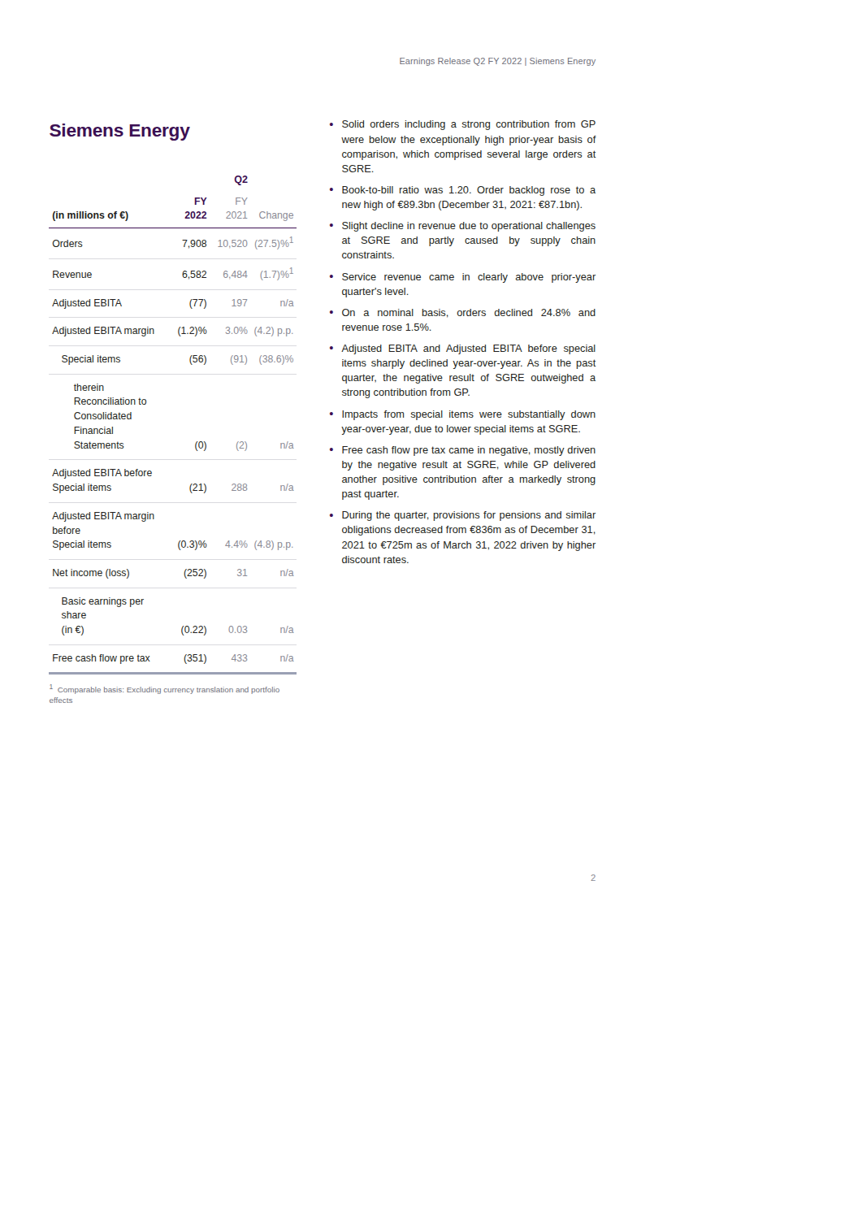Earnings Release Q2 FY 2022 | Siemens Energy
Siemens Energy
| | Q2 | |
| --- | --- | --- |
| (in millions of €) | FY 2022 | FY 2021 | Change |
| Orders | 7,908 | 10,520 | (27.5)% 1 |
| Revenue | 6,582 | 6,484 | (1.7)% 1 |
| Adjusted EBITA | (77) | 197 | n/a |
| Adjusted EBITA margin | (1.2)% | 3.0% | (4.2) p.p. |
| Special items | (56) | (91) | (38.6)% |
| therein Reconciliation to Consolidated Financial Statements | (0) | (2) | n/a |
| Adjusted EBITA before Special items | (21) | 288 | n/a |
| Adjusted EBITA margin before Special items | (0.3)% | 4.4% | (4.8) p.p. |
| Net income (loss) | (252) | 31 | n/a |
| Basic earnings per share (in €) | (0.22) | 0.03 | n/a |
| Free cash flow pre tax | (351) | 433 | n/a |
1 Comparable basis: Excluding currency translation and portfolio effects
Solid orders including a strong contribution from GP were below the exceptionally high prior-year basis of comparison, which comprised several large orders at SGRE.
Book-to-bill ratio was 1.20. Order backlog rose to a new high of €89.3bn (December 31, 2021: €87.1bn).
Slight decline in revenue due to operational challenges at SGRE and partly caused by supply chain constraints.
Service revenue came in clearly above prior-year quarter's level.
On a nominal basis, orders declined 24.8% and revenue rose 1.5%.
Adjusted EBITA and Adjusted EBITA before special items sharply declined year-over-year. As in the past quarter, the negative result of SGRE outweighed a strong contribution from GP.
Impacts from special items were substantially down year-over-year, due to lower special items at SGRE.
Free cash flow pre tax came in negative, mostly driven by the negative result at SGRE, while GP delivered another positive contribution after a markedly strong past quarter.
During the quarter, provisions for pensions and similar obligations decreased from €836m as of December 31, 2021 to €725m as of March 31, 2022 driven by higher discount rates.
2